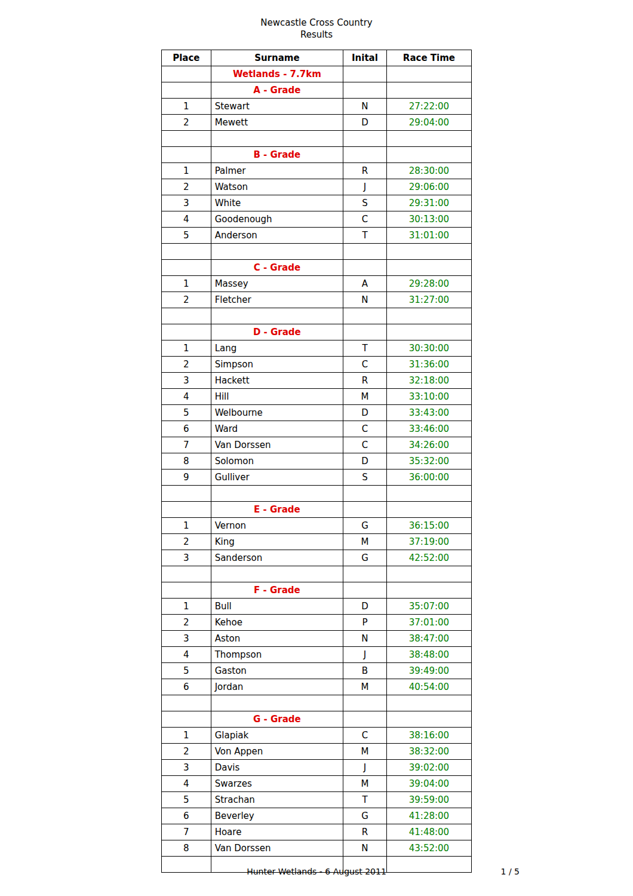Newcastle Cross Country
Results
| Place | Surname | Inital | Race Time |
| --- | --- | --- | --- |
| | Wetlands - 7.7km | | |
| | A - Grade | | |
| 1 | Stewart | N | 27:22:00 |
| 2 | Mewett | D | 29:04:00 |
| | B - Grade | | |
| 1 | Palmer | R | 28:30:00 |
| 2 | Watson | J | 29:06:00 |
| 3 | White | S | 29:31:00 |
| 4 | Goodenough | C | 30:13:00 |
| 5 | Anderson | T | 31:01:00 |
| | C - Grade | | |
| 1 | Massey | A | 29:28:00 |
| 2 | Fletcher | N | 31:27:00 |
| | D - Grade | | |
| 1 | Lang | T | 30:30:00 |
| 2 | Simpson | C | 31:36:00 |
| 3 | Hackett | R | 32:18:00 |
| 4 | Hill | M | 33:10:00 |
| 5 | Welbourne | D | 33:43:00 |
| 6 | Ward | C | 33:46:00 |
| 7 | Van Dorssen | C | 34:26:00 |
| 8 | Solomon | D | 35:32:00 |
| 9 | Gulliver | S | 36:00:00 |
| | E - Grade | | |
| 1 | Vernon | G | 36:15:00 |
| 2 | King | M | 37:19:00 |
| 3 | Sanderson | G | 42:52:00 |
| | F - Grade | | |
| 1 | Bull | D | 35:07:00 |
| 2 | Kehoe | P | 37:01:00 |
| 3 | Aston | N | 38:47:00 |
| 4 | Thompson | J | 38:48:00 |
| 5 | Gaston | B | 39:49:00 |
| 6 | Jordan | M | 40:54:00 |
| | G - Grade | | |
| 1 | Glapiak | C | 38:16:00 |
| 2 | Von Appen | M | 38:32:00 |
| 3 | Davis | J | 39:02:00 |
| 4 | Swarzes | M | 39:04:00 |
| 5 | Strachan | T | 39:59:00 |
| 6 | Beverley | G | 41:28:00 |
| 7 | Hoare | R | 41:48:00 |
| 8 | Van Dorssen | N | 43:52:00 |
Hunter Wetlands - 6 August 2011
1 / 5